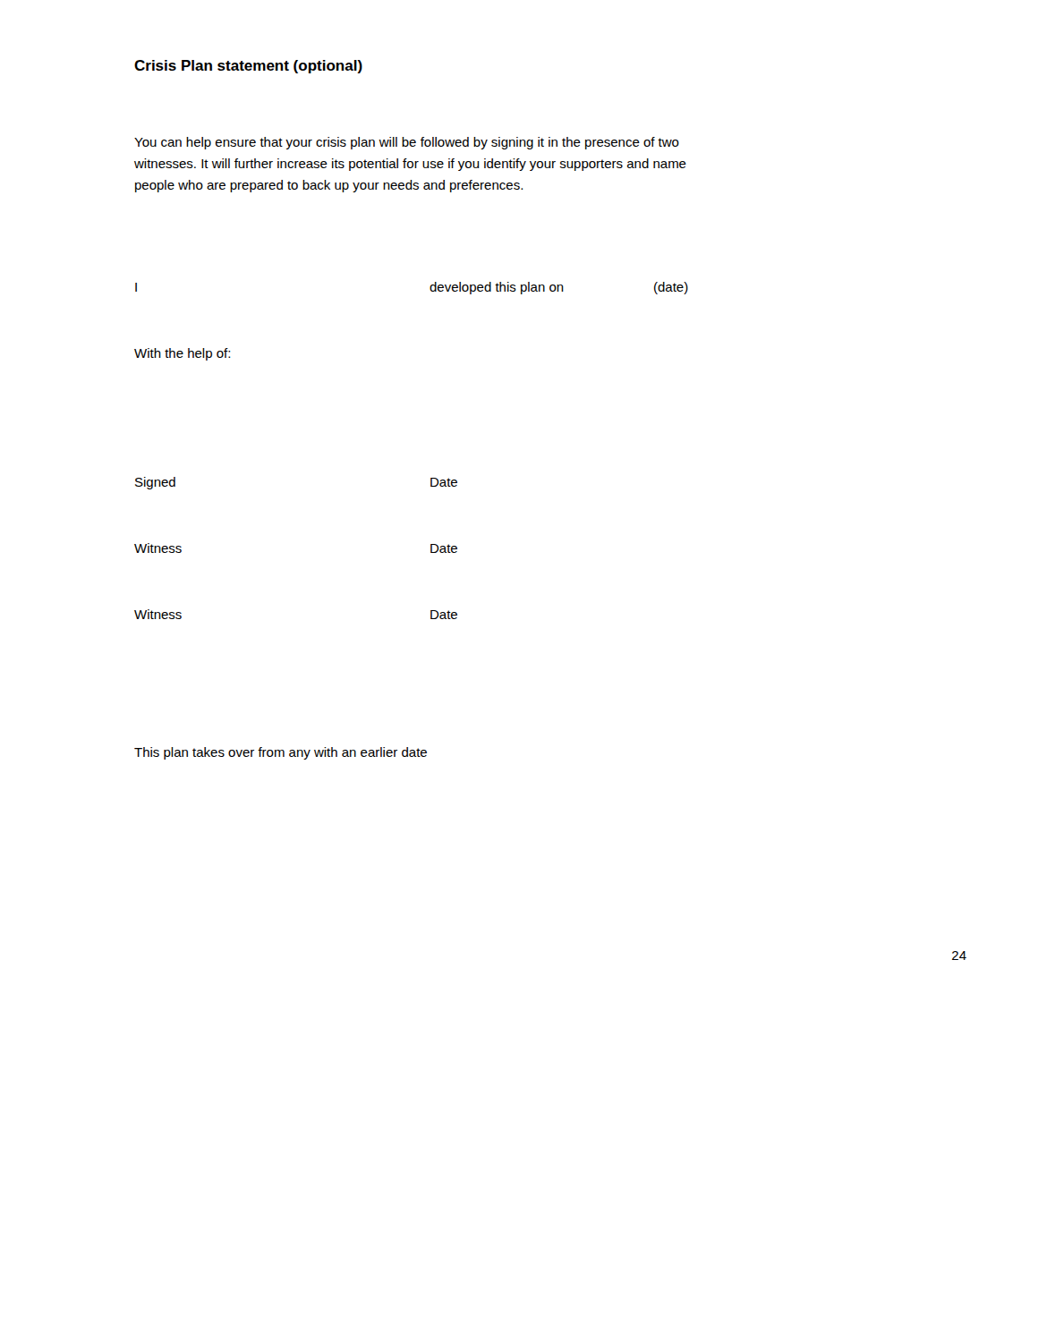Crisis Plan statement (optional)
You can help ensure that your crisis plan will be followed by signing it in the presence of two witnesses. It will further increase its potential for use if you identify your supporters and name people who are prepared to back up your needs and preferences.
I developed this plan on (date)
With the help of:
Signed Date
Witness Date
Witness Date
This plan takes over from any with an earlier date
24